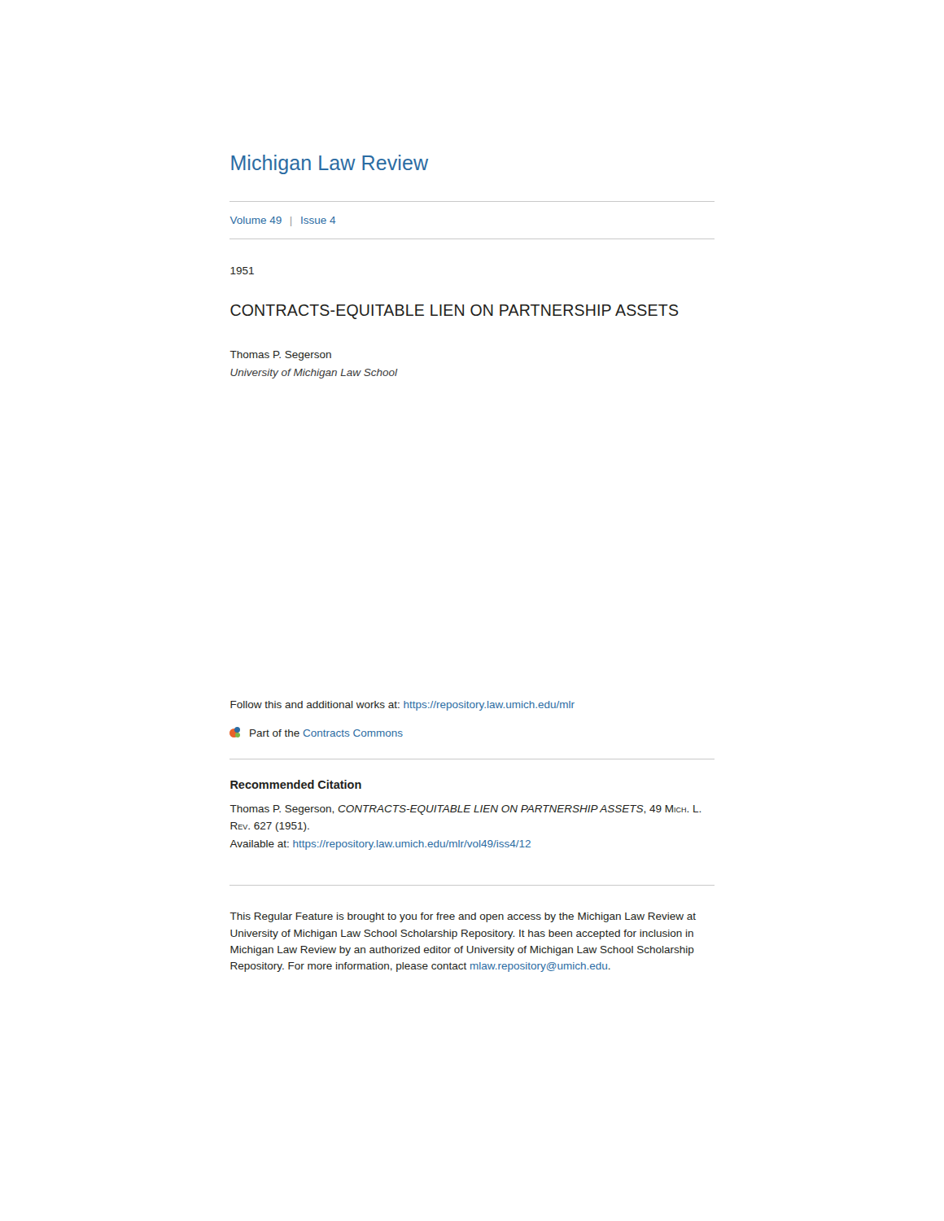Michigan Law Review
Volume 49|Issue 4
1951
CONTRACTS-EQUITABLE LIEN ON PARTNERSHIP ASSETS
Thomas P. Segerson
University of Michigan Law School
Follow this and additional works at: https://repository.law.umich.edu/mlr
Part of the Contracts Commons
Recommended Citation
Thomas P. Segerson, CONTRACTS-EQUITABLE LIEN ON PARTNERSHIP ASSETS, 49 Mich. L. Rev. 627 (1951).
Available at: https://repository.law.umich.edu/mlr/vol49/iss4/12
This Regular Feature is brought to you for free and open access by the Michigan Law Review at University of Michigan Law School Scholarship Repository. It has been accepted for inclusion in Michigan Law Review by an authorized editor of University of Michigan Law School Scholarship Repository. For more information, please contact mlaw.repository@umich.edu.